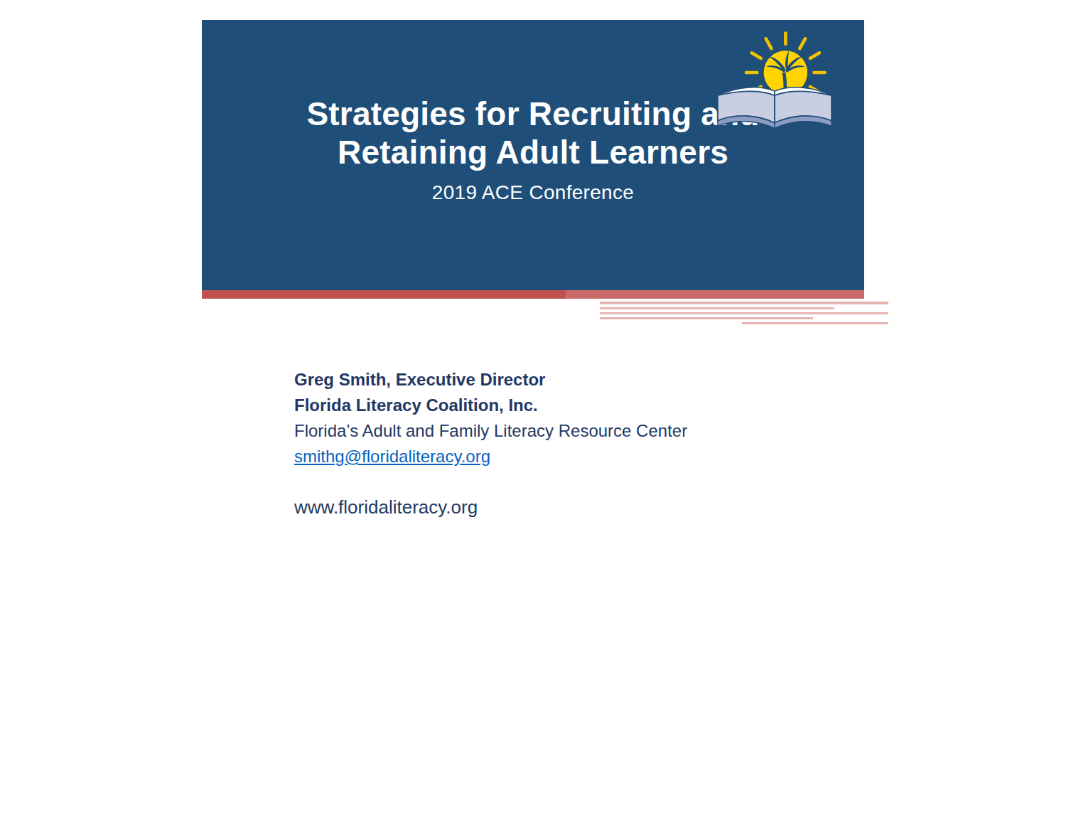Strategies for Recruiting and Retaining Adult Learners
2019 ACE Conference
Greg Smith, Executive Director
Florida Literacy Coalition, Inc.
Florida’s Adult and Family Literacy Resource Center
smithg@floridaliteracy.org
www.floridaliteracy.org